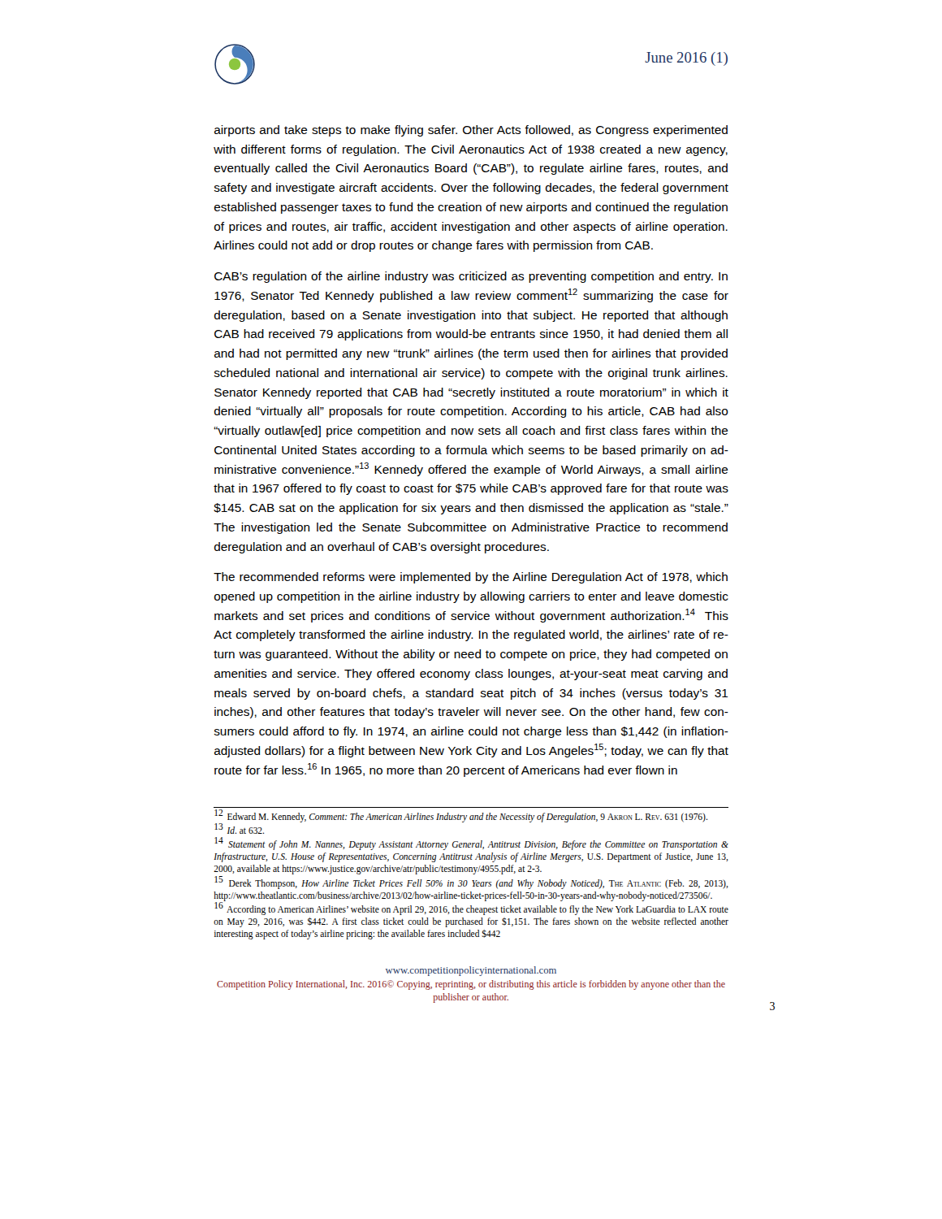June 2016 (1)
airports and take steps to make flying safer. Other Acts followed, as Congress experimented with different forms of regulation. The Civil Aeronautics Act of 1938 created a new agency, eventually called the Civil Aeronautics Board (“CAB”), to regulate airline fares, routes, and safety and investigate aircraft accidents. Over the following decades, the federal government established passenger taxes to fund the creation of new airports and continued the regulation of prices and routes, air traffic, accident investigation and other aspects of airline operation. Airlines could not add or drop routes or change fares with permission from CAB.
CAB’s regulation of the airline industry was criticized as preventing competition and entry. In 1976, Senator Ted Kennedy published a law review comment12 summarizing the case for deregulation, based on a Senate investigation into that subject. He reported that although CAB had received 79 applications from would-be entrants since 1950, it had denied them all and had not permitted any new “trunk” airlines (the term used then for airlines that provided scheduled national and international air service) to compete with the original trunk airlines. Senator Kennedy reported that CAB had “secretly instituted a route moratorium” in which it denied “virtually all” proposals for route competition. According to his article, CAB had also “virtually outlaw[ed] price competition and now sets all coach and first class fares within the Continental United States according to a formula which seems to be based primarily on administrative convenience.”13 Kennedy offered the example of World Airways, a small airline that in 1967 offered to fly coast to coast for $75 while CAB’s approved fare for that route was $145. CAB sat on the application for six years and then dismissed the application as “stale.” The investigation led the Senate Subcommittee on Administrative Practice to recommend deregulation and an overhaul of CAB’s oversight procedures.
The recommended reforms were implemented by the Airline Deregulation Act of 1978, which opened up competition in the airline industry by allowing carriers to enter and leave domestic markets and set prices and conditions of service without government authorization.14 This Act completely transformed the airline industry. In the regulated world, the airlines’ rate of return was guaranteed. Without the ability or need to compete on price, they had competed on amenities and service. They offered economy class lounges, at-your-seat meat carving and meals served by on-board chefs, a standard seat pitch of 34 inches (versus today’s 31 inches), and other features that today’s traveler will never see. On the other hand, few consumers could afford to fly. In 1974, an airline could not charge less than $1,442 (in inflation-adjusted dollars) for a flight between New York City and Los Angeles15; today, we can fly that route for far less.16 In 1965, no more than 20 percent of Americans had ever flown in
12 Edward M. Kennedy, Comment: The American Airlines Industry and the Necessity of Deregulation, 9 Akron L. Rev. 631 (1976).
13 Id. at 632.
14 Statement of John M. Nannes, Deputy Assistant Attorney General, Antitrust Division, Before the Committee on Transportation & Infrastructure, U.S. House of Representatives, Concerning Antitrust Analysis of Airline Mergers, U.S. Department of Justice, June 13, 2000, available at https://www.justice.gov/archive/atr/public/testimony/4955.pdf, at 2-3.
15 Derek Thompson, How Airline Ticket Prices Fell 50% in 30 Years (and Why Nobody Noticed), The Atlantic (Feb. 28, 2013), http://www.theatlantic.com/business/archive/2013/02/how-airline-ticket-prices-fell-50-in-30-years-and-why-nobody-noticed/273506/.
16 According to American Airlines’ website on April 29, 2016, the cheapest ticket available to fly the New York LaGuardia to LAX route on May 29, 2016, was $442. A first class ticket could be purchased for $1,151. The fares shown on the website reflected another interesting aspect of today’s airline pricing: the available fares included $442
www.competitionpolicyinternational.com
Competition Policy International, Inc. 2016© Copying, reprinting, or distributing this article is forbidden by anyone other than the publisher or author.
3